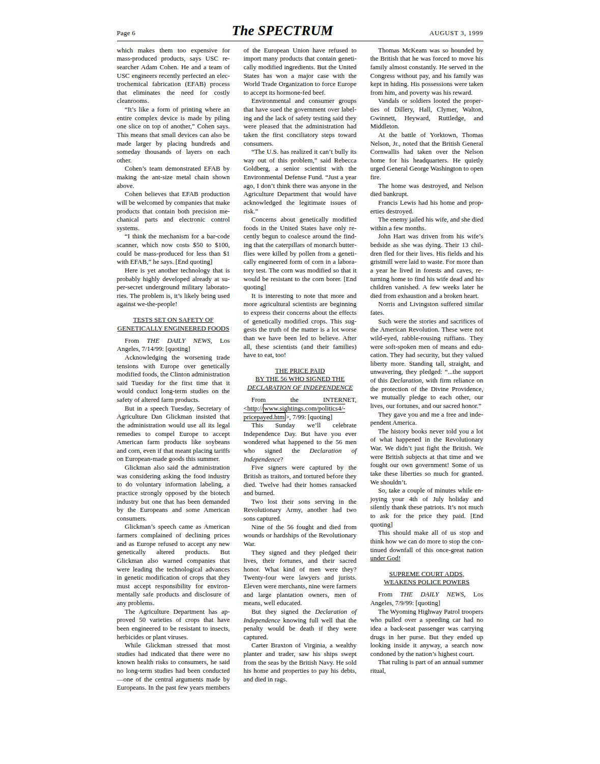Page 6
The SPECTRUM
AUGUST 3, 1999
which makes them too expensive for mass-produced products, says USC researcher Adam Cohen. He and a team of USC engineers recently perfected an electrochemical fabrication (EFAB) process that eliminates the need for costly cleanrooms.
“It’s like a form of printing where an entire complex device is made by piling one slice on top of another,” Cohen says. This means that small devices can also be made larger by placing hundreds and someday thousands of layers on each other.
Cohen’s team demonstrated EFAB by making the ant-size metal chain shown above.
Cohen believes that EFAB production will be welcomed by companies that make products that contain both precision mechanical parts and electronic control systems.
“I think the mechanism for a bar-code scanner, which now costs $50 to $100, could be mass-produced for less than $1 with EFAB,” he says. [End quoting]
Here is yet another technology that is probably highly developed already at super-secret underground military laboratories. The problem is, it’s likely being used against we-the-people!
Tests Set On Safety Of
Genetically Engineered Foods
From THE DAILY NEWS, Los Angeles, 7/14/99: [quoting]
Acknowledging the worsening trade tensions with Europe over genetically modified foods, the Clinton administration said Tuesday for the first time that it would conduct long-term studies on the safety of altered farm products.
But in a speech Tuesday, Secretary of Agriculture Dan Glickman insisted that the administration would use all its legal remedies to compel Europe to accept American farm products like soybeans and corn, even if that meant placing tariffs on European-made goods this summer.
Glickman also said the administration was considering asking the food industry to do voluntary information labeling, a practice strongly opposed by the biotech industry but one that has been demanded by the Europeans and some American consumers.
Glickman’s speech came as American farmers complained of declining prices and as Europe refused to accept any new genetically altered products. But Glickman also warned companies that were leading the technological advances in genetic modification of crops that they must accept responsibility for environmentally safe products and disclosure of any problems.
The Agriculture Department has approved 50 varieties of crops that have been engineered to be resistant to insects, herbicides or plant viruses.
While Glickman stressed that most studies had indicated that there were no known health risks to consumers, he said no long-term studies had been conducted—one of the central arguments made by Europeans. In the past few years members of the European Union have refused to import many products that contain genetically modified ingredients. But the United States has won a major case with the World Trade Organization to force Europe to accept its hormone-fed beef.
Environmental and consumer groups that have sued the government over labeling and the lack of safety testing said they were pleased that the administration had taken the first conciliatory steps toward consumers.
“The U.S. has realized it can’t bully its way out of this problem,” said Rebecca Goldberg, a senior scientist with the Environmental Defense Fund. “Just a year ago, I don’t think there was anyone in the Agriculture Department that would have acknowledged the legitimate issues of risk.”
Concerns about genetically modified foods in the United States have only recently begun to coalesce around the finding that the caterpillars of monarch butterflies were killed by pollen from a genetically engineered form of corn in a laboratory test. The corn was modified so that it would be resistant to the corn borer. [End quoting]
It is interesting to note that more and more agricultural scientists are beginning to express their concerns about the effects of genetically modified crops. This suggests the truth of the matter is a lot worse than we have been led to believe. After all, these scientists (and their families) have to eat, too!
The Price Paid
By The 56 Who Signed The
Declaration Of Independence
From the INTERNET, <http://www.sightings.com/politics4/-pricepayed.htm>, 7/99: [quoting]
This Sunday we’ll celebrate Independence Day. But have you ever wondered what happened to the 56 men who signed the Declaration of Independence?
Five signers were captured by the British as traitors, and tortured before they died. Twelve had their homes ransacked and burned.
Two lost their sons serving in the Revolutionary Army, another had two sons captured.
Nine of the 56 fought and died from wounds or hardships of the Revolutionary War.
They signed and they pledged their lives, their fortunes, and their sacred honor. What kind of men were they? Twenty-four were lawyers and jurists. Eleven were merchants, nine were farmers and large plantation owners, men of means, well educated.
But they signed the Declaration of Independence knowing full well that the penalty would be death if they were captured.
Carter Braxton of Virginia, a wealthy planter and trader, saw his ships swept from the seas by the British Navy. He sold his home and properties to pay his debts, and died in rags.
Thomas McKeam was so hounded by the British that he was forced to move his family almost constantly. He served in the Congress without pay, and his family was kept in hiding. His possessions were taken from him, and poverty was his reward.
Vandals or soldiers looted the properties of Dillery, Hall, Clymer, Walton, Gwinnett, Heyward, Ruttledge, and Middleton.
At the battle of Yorktown, Thomas Nelson, Jr., noted that the British General Cornwallis had taken over the Nelson home for his headquarters. He quietly urged General George Washington to open fire.
The home was destroyed, and Nelson died bankrupt.
Francis Lewis had his home and properties destroyed.
The enemy jailed his wife, and she died within a few months.
John Hart was driven from his wife’s bedside as she was dying. Their 13 children fled for their lives. His fields and his gristmill were laid to waste. For more than a year he lived in forests and caves, returning home to find his wife dead and his children vanished. A few weeks later he died from exhaustion and a broken heart.
Norris and Livingston suffered similar fates.
Such were the stories and sacrifices of the American Revolution. These were not wild-eyed, rabble-rousing ruffians. They were soft-spoken men of means and education. They had security, but they valued liberty more. Standing tall, straight, and unwavering, they pledged: “...the support of this Declaration, with firm reliance on the protection of the Divine Providence, we mutually pledge to each other, our lives, our fortunes, and our sacred honor.”
They gave you and me a free and independent America.
The history books never told you a lot of what happened in the Revolutionary War. We didn’t just fight the British. We were British subjects at that time and we fought our own government! Some of us take these liberties so much for granted. We shouldn’t.
So, take a couple of minutes while enjoying your 4th of July holiday and silently thank these patriots. It’s not much to ask for the price they paid. [End quoting]
This should make all of us stop and think how we can do more to stop the continued downfall of this once-great nation under God!
Supreme Court Adds,
Weakens Police Powers
From THE DAILY NEWS, Los Angeles, 7/9/99: [quoting]
The Wyoming Highway Patrol troopers who pulled over a speeding car had no idea a back-seat passenger was carrying drugs in her purse. But they ended up looking inside it anyway, a search now condoned by the nation’s highest court.
That ruling is part of an annual summer ritual,